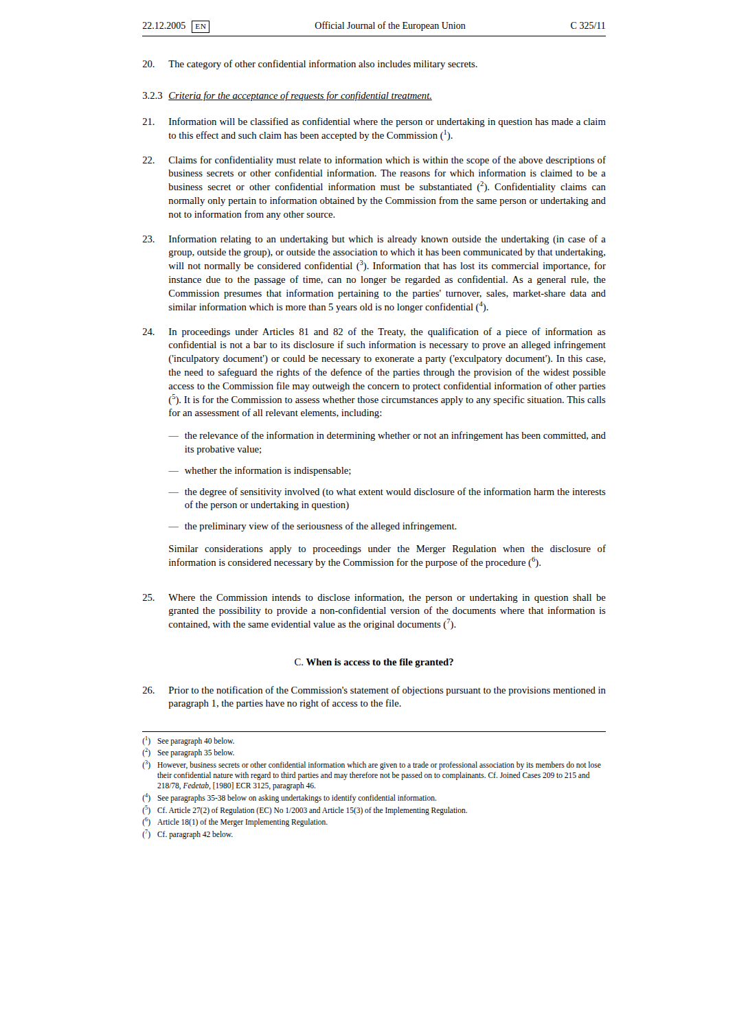22.12.2005 EN Official Journal of the European Union C 325/11
20.
The category of other confidential information also includes military secrets.
3.2.3 Criteria for the acceptance of requests for confidential treatment.
21.
Information will be classified as confidential where the person or undertaking in question has made a claim to this effect and such claim has been accepted by the Commission (1).
22.
Claims for confidentiality must relate to information which is within the scope of the above descriptions of business secrets or other confidential information. The reasons for which information is claimed to be a business secret or other confidential information must be substantiated (2). Confidentiality claims can normally only pertain to information obtained by the Commission from the same person or undertaking and not to information from any other source.
23.
Information relating to an undertaking but which is already known outside the undertaking (in case of a group, outside the group), or outside the association to which it has been communicated by that undertaking, will not normally be considered confidential (3). Information that has lost its commercial importance, for instance due to the passage of time, can no longer be regarded as confidential. As a general rule, the Commission presumes that information pertaining to the parties' turnover, sales, market-share data and similar information which is more than 5 years old is no longer confidential (4).
24.
In proceedings under Articles 81 and 82 of the Treaty, the qualification of a piece of information as confidential is not a bar to its disclosure if such information is necessary to prove an alleged infringement ('inculpatory document') or could be necessary to exonerate a party ('exculpatory document'). In this case, the need to safeguard the rights of the defence of the parties through the provision of the widest possible access to the Commission file may outweigh the concern to protect confidential information of other parties (5). It is for the Commission to assess whether those circumstances apply to any specific situation. This calls for an assessment of all relevant elements, including:
the relevance of the information in determining whether or not an infringement has been committed, and its probative value;
whether the information is indispensable;
the degree of sensitivity involved (to what extent would disclosure of the information harm the interests of the person or undertaking in question)
the preliminary view of the seriousness of the alleged infringement.
Similar considerations apply to proceedings under the Merger Regulation when the disclosure of information is considered necessary by the Commission for the purpose of the procedure (6).
25.
Where the Commission intends to disclose information, the person or undertaking in question shall be granted the possibility to provide a non-confidential version of the documents where that information is contained, with the same evidential value as the original documents (7).
C. When is access to the file granted?
26.
Prior to the notification of the Commission's statement of objections pursuant to the provisions mentioned in paragraph 1, the parties have no right of access to the file.
(1) See paragraph 40 below.
(2) See paragraph 35 below.
(3) However, business secrets or other confidential information which are given to a trade or professional association by its members do not lose their confidential nature with regard to third parties and may therefore not be passed on to complainants. Cf. Joined Cases 209 to 215 and 218/78, Fedetab, [1980] ECR 3125, paragraph 46.
(4) See paragraphs 35-38 below on asking undertakings to identify confidential information.
(5) Cf. Article 27(2) of Regulation (EC) No 1/2003 and Article 15(3) of the Implementing Regulation.
(6) Article 18(1) of the Merger Implementing Regulation.
(7) Cf. paragraph 42 below.